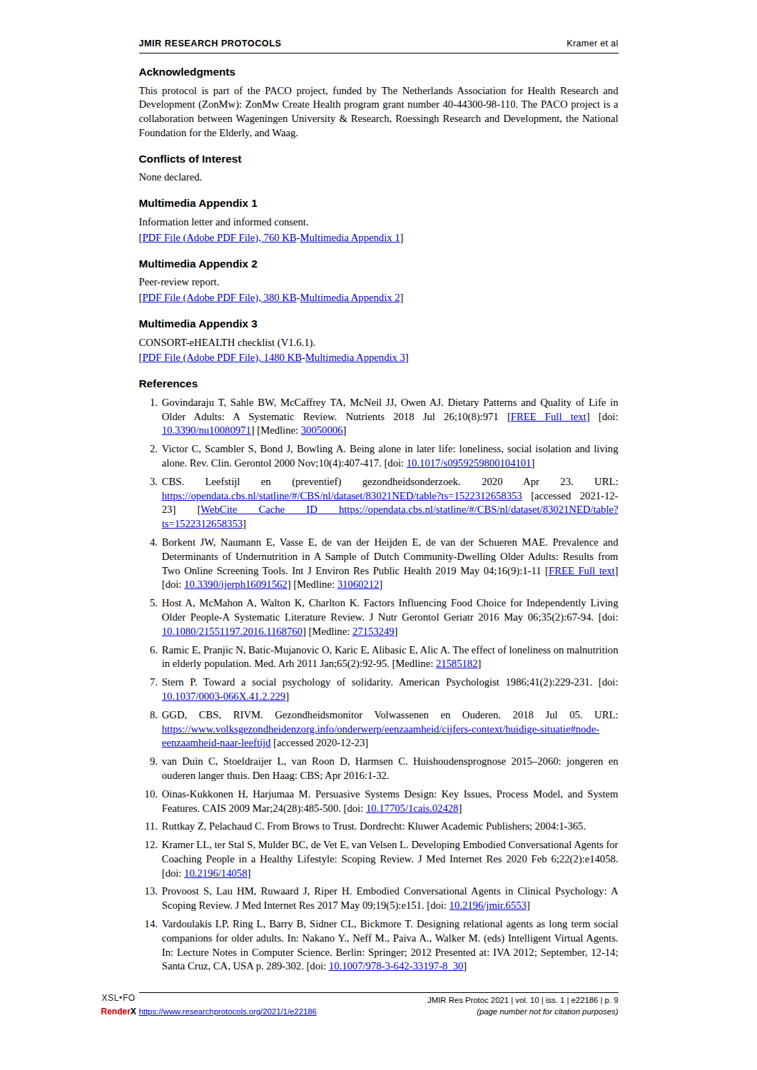JMIR RESEARCH PROTOCOLS
Kramer et al
Acknowledgments
This protocol is part of the PACO project, funded by The Netherlands Association for Health Research and Development (ZonMw): ZonMw Create Health program grant number 40-44300-98-110. The PACO project is a collaboration between Wageningen University & Research, Roessingh Research and Development, the National Foundation for the Elderly, and Waag.
Conflicts of Interest
None declared.
Multimedia Appendix 1
Information letter and informed consent.
[PDF File (Adobe PDF File), 760 KB-Multimedia Appendix 1]
Multimedia Appendix 2
Peer-review report.
[PDF File (Adobe PDF File), 380 KB-Multimedia Appendix 2]
Multimedia Appendix 3
CONSORT-eHEALTH checklist (V1.6.1).
[PDF File (Adobe PDF File), 1480 KB-Multimedia Appendix 3]
References
Govindaraju T, Sahle BW, McCaffrey TA, McNeil JJ, Owen AJ. Dietary Patterns and Quality of Life in Older Adults: A Systematic Review. Nutrients 2018 Jul 26;10(8):971 [FREE Full text] [doi: 10.3390/nu10080971] [Medline: 30050006]
Victor C, Scambler S, Bond J, Bowling A. Being alone in later life: loneliness, social isolation and living alone. Rev. Clin. Gerontol 2000 Nov;10(4):407-417. [doi: 10.1017/s0959259800104101]
CBS. Leefstijl en (preventief) gezondheidsonderzoek. 2020 Apr 23. URL: https://opendata.cbs.nl/statline/#/CBS/nl/dataset/83021NED/table?ts=1522312658353 [accessed 2021-12-23] [WebCite Cache ID https://opendata.cbs.nl/statline/#/CBS/nl/dataset/83021NED/table?ts=1522312658353]
Borkent JW, Naumann E, Vasse E, de van der Heijden E, de van der Schueren MAE. Prevalence and Determinants of Undernutrition in A Sample of Dutch Community-Dwelling Older Adults: Results from Two Online Screening Tools. Int J Environ Res Public Health 2019 May 04;16(9):1-11 [FREE Full text] [doi: 10.3390/ijerph16091562] [Medline: 31060212]
Host A, McMahon A, Walton K, Charlton K. Factors Influencing Food Choice for Independently Living Older People-A Systematic Literature Review. J Nutr Gerontol Geriatr 2016 May 06;35(2):67-94. [doi: 10.1080/21551197.2016.1168760] [Medline: 27153249]
Ramic E, Pranjic N, Batic-Mujanovic O, Karic E, Alibasic E, Alic A. The effect of loneliness on malnutrition in elderly population. Med. Arh 2011 Jan;65(2):92-95. [Medline: 21585182]
Stern P. Toward a social psychology of solidarity. American Psychologist 1986;41(2):229-231. [doi: 10.1037/0003-066X.41.2.229]
GGD, CBS, RIVM. Gezondheidsmonitor Volwassenen en Ouderen. 2018 Jul 05. URL: https://www.volksgezondheidenzorg.info/onderwerp/eenzaamheid/cijfers-context/huidige-situatie#node-eenzaamheid-naar-leeftijd [accessed 2020-12-23]
van Duin C, Stoeldraijer L, van Roon D, Harmsen C. Huishoudensprognose 2015–2060: jongeren en ouderen langer thuis. Den Haag: CBS; Apr 2016:1-32.
Oinas-Kukkonen H, Harjumaa M. Persuasive Systems Design: Key Issues, Process Model, and System Features. CAIS 2009 Mar;24(28):485-500. [doi: 10.17705/1cais.02428]
Ruttkay Z, Pelachaud C. From Brows to Trust. Dordrecht: Kluwer Academic Publishers; 2004:1-365.
Kramer LL, ter Stal S, Mulder BC, de Vet E, van Velsen L. Developing Embodied Conversational Agents for Coaching People in a Healthy Lifestyle: Scoping Review. J Med Internet Res 2020 Feb 6;22(2):e14058. [doi: 10.2196/14058]
Provoost S, Lau HM, Ruwaard J, Riper H. Embodied Conversational Agents in Clinical Psychology: A Scoping Review. J Med Internet Res 2017 May 09;19(5):e151. [doi: 10.2196/jmir.6553]
Vardoulakis LP, Ring L, Barry B, Sidner CL, Bickmore T. Designing relational agents as long term social companions for older adults. In: Nakano Y., Neff M., Paiva A., Walker M. (eds) Intelligent Virtual Agents. In: Lecture Notes in Computer Science. Berlin: Springer; 2012 Presented at: IVA 2012; September, 12-14; Santa Cruz, CA, USA p. 289-302. [doi: 10.1007/978-3-642-33197-8_30]
https://www.researchprotocols.org/2021/1/e22186
JMIR Res Protoc 2021 | vol. 10 | iss. 1 | e22186 | p. 9
(page number not for citation purposes)
XSL•FO
Render X